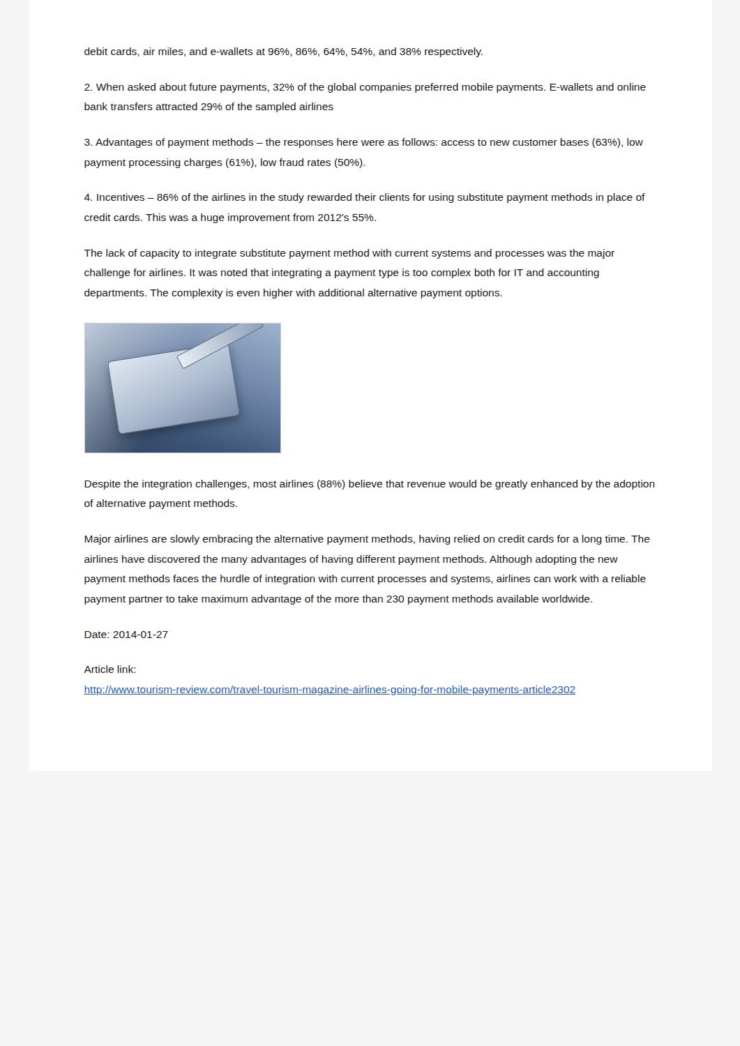debit cards, air miles, and e-wallets at 96%, 86%, 64%, 54%, and 38% respectively.
2. When asked about future payments, 32% of the global companies preferred mobile payments. E-wallets and online bank transfers attracted 29% of the sampled airlines
3. Advantages of payment methods – the responses here were as follows: access to new customer bases (63%), low payment processing charges (61%), low fraud rates (50%).
4. Incentives – 86% of the airlines in the study rewarded their clients for using substitute payment methods in place of credit cards. This was a huge improvement from 2012's 55%.
The lack of capacity to integrate substitute payment method with current systems and processes was the major challenge for airlines. It was noted that integrating a payment type is too complex both for IT and accounting departments. The complexity is even higher with additional alternative payment options.
Despite the integration challenges, most airlines (88%) believe that revenue would be greatly enhanced by the adoption of alternative payment methods.
Major airlines are slowly embracing the alternative payment methods, having relied on credit cards for a long time. The airlines have discovered the many advantages of having different payment methods. Although adopting the new payment methods faces the hurdle of integration with current processes and systems, airlines can work with a reliable payment partner to take maximum advantage of the more than 230 payment methods available worldwide.
Date: 2014-01-27
Article link:
http://www.tourism-review.com/travel-tourism-magazine-airlines-going-for-mobile-payments-article2302